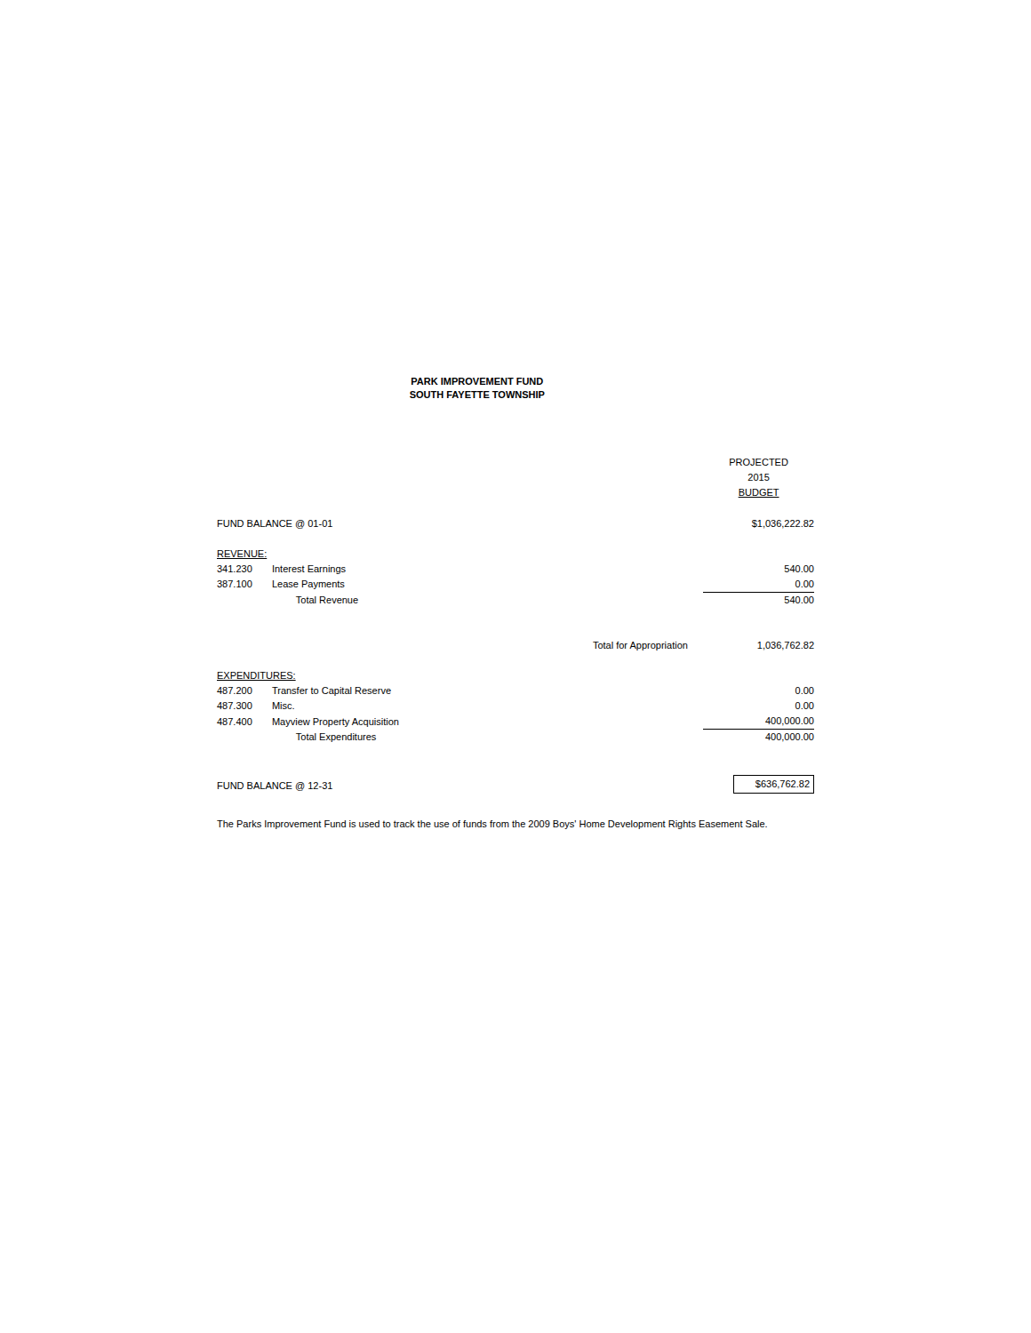PARK IMPROVEMENT FUND
SOUTH FAYETTE TOWNSHIP
| | | | PROJECTED |
| | | | 2015 |
| | | | BUDGET |
| FUND BALANCE @ 01-01 | | $1,036,222.82 |
| REVENUE: | | |
| 341.230 | Interest Earnings | | 540.00 |
| 387.100 | Lease Payments | | 0.00 |
| | Total Revenue | | 540.00 |
| | | Total for Appropriation | 1,036,762.82 |
| EXPENDITURES: | | |
| 487.200 | Transfer to Capital Reserve | | 0.00 |
| 487.300 | Misc. | | 0.00 |
| 487.400 | Mayview Property Acquisition | | 400,000.00 |
| | Total Expenditures | | 400,000.00 |
| FUND BALANCE @ 12-31 | | $636,762.82 |
The Parks Improvement Fund is used to track the use of funds from the 2009 Boys' Home Development Rights Easement Sale.